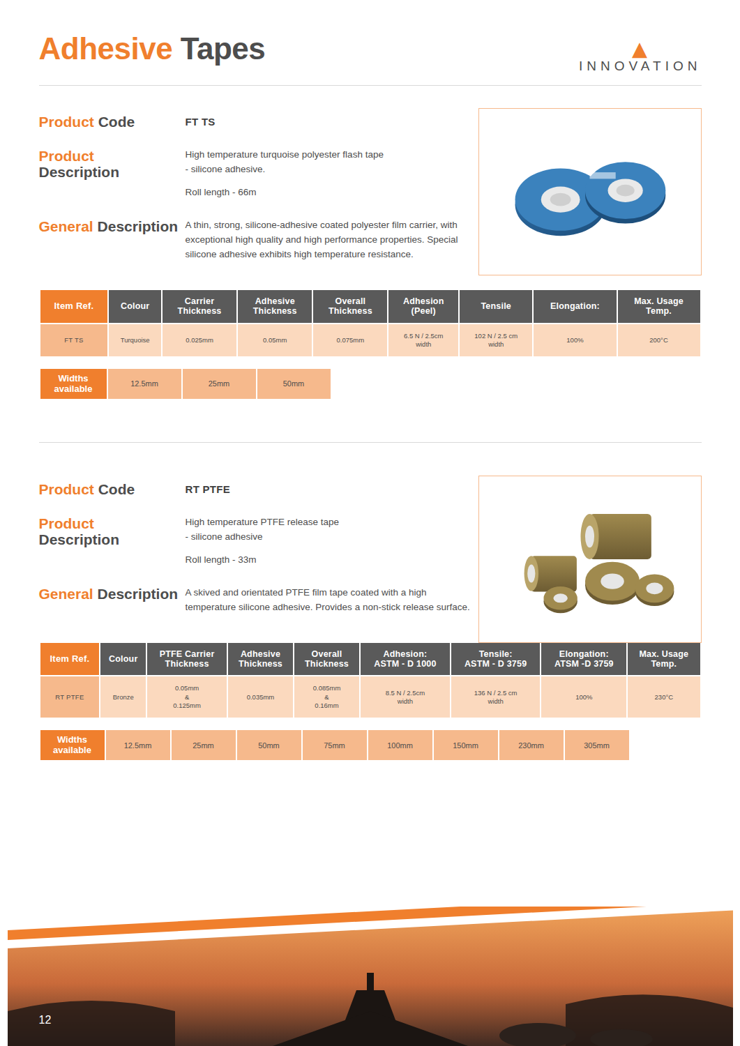Adhesive Tapes
▴  
INNOVATION
Product Code
FT TS
Product Description
High temperature turquoise polyester flash tape
- silicone adhesive.
Roll length - 66m
General Description
A thin, strong, silicone-adhesive coated polyester film carrier, with exceptional high quality and high performance properties. Special silicone adhesive exhibits high temperature resistance.
| Item Ref. | Colour | Carrier Thickness | Adhesive Thickness | Overall Thickness | Adhesion (Peel) | Tensile | Elongation: | Max. Usage Temp. |
| --- | --- | --- | --- | --- | --- | --- | --- | --- |
| FT TS | Turquoise | 0.025mm | 0.05mm | 0.075mm | 6.5 N / 2.5cm width | 102 N / 2.5 cm width | 100% | 200°C |
| Widths available | 12.5mm | 25mm | 50mm |
Product Code
RT PTFE
Product Description
High temperature PTFE release tape
- silicone adhesive
Roll length - 33m
General Description
A skived and orientated PTFE film tape coated with a high temperature silicone adhesive. Provides a non-stick release surface.
| Item Ref. | Colour | PTFE Carrier Thickness | Adhesive Thickness | Overall Thickness | Adhesion: ASTM - D 1000 | Tensile: ASTM - D 3759 | Elongation: ATSM -D 3759 | Max. Usage Temp. |
| --- | --- | --- | --- | --- | --- | --- | --- | --- |
| RT PTFE | Bronze | 0.05mm & 0.125mm | 0.035mm | 0.085mm & 0.16mm | 8.5 N / 2.5cm width | 136 N / 2.5 cm width | 100% | 230°C |
| Widths available | 12.5mm | 25mm | 50mm | 75mm | 100mm | 150mm | 230mm | 305mm |
12